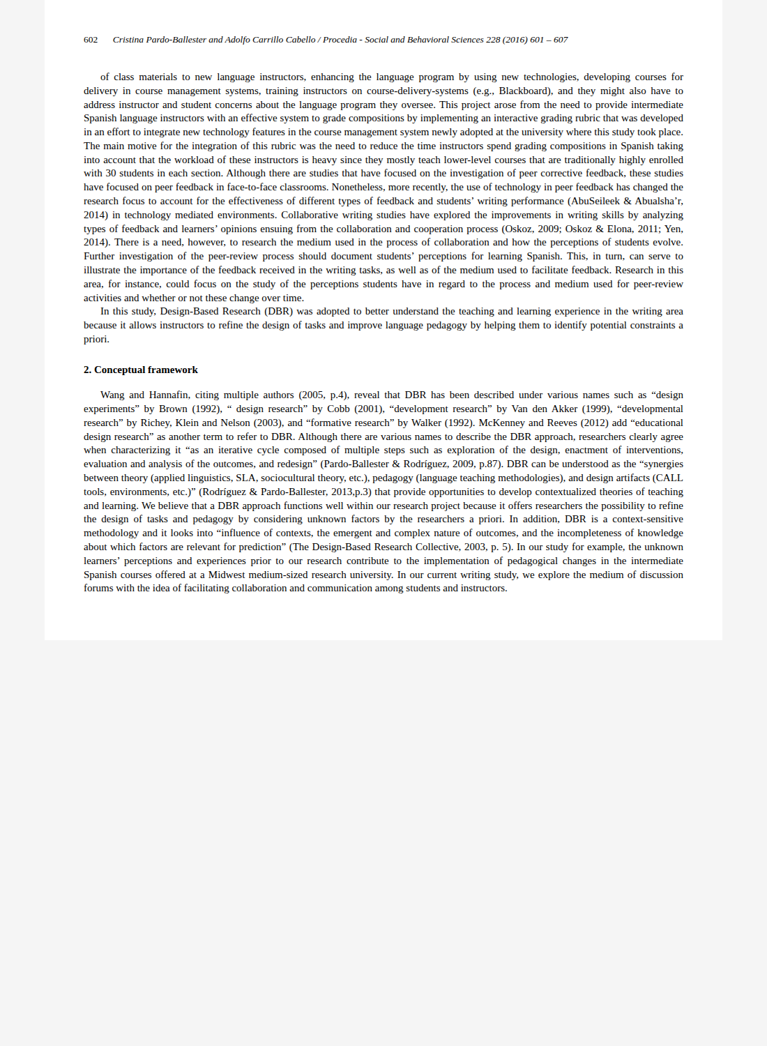602 Cristina Pardo-Ballester and Adolfo Carrillo Cabello / Procedia - Social and Behavioral Sciences 228 (2016) 601 – 607
of class materials to new language instructors, enhancing the language program by using new technologies, developing courses for delivery in course management systems, training instructors on course-delivery-systems (e.g., Blackboard), and they might also have to address instructor and student concerns about the language program they oversee. This project arose from the need to provide intermediate Spanish language instructors with an effective system to grade compositions by implementing an interactive grading rubric that was developed in an effort to integrate new technology features in the course management system newly adopted at the university where this study took place. The main motive for the integration of this rubric was the need to reduce the time instructors spend grading compositions in Spanish taking into account that the workload of these instructors is heavy since they mostly teach lower-level courses that are traditionally highly enrolled with 30 students in each section. Although there are studies that have focused on the investigation of peer corrective feedback, these studies have focused on peer feedback in face-to-face classrooms. Nonetheless, more recently, the use of technology in peer feedback has changed the research focus to account for the effectiveness of different types of feedback and students’ writing performance (AbuSeileek & Abualsha’r, 2014) in technology mediated environments. Collaborative writing studies have explored the improvements in writing skills by analyzing types of feedback and learners’ opinions ensuing from the collaboration and cooperation process (Oskoz, 2009; Oskoz & Elona, 2011; Yen, 2014). There is a need, however, to research the medium used in the process of collaboration and how the perceptions of students evolve. Further investigation of the peer-review process should document students’ perceptions for learning Spanish. This, in turn, can serve to illustrate the importance of the feedback received in the writing tasks, as well as of the medium used to facilitate feedback. Research in this area, for instance, could focus on the study of the perceptions students have in regard to the process and medium used for peer-review activities and whether or not these change over time.
In this study, Design-Based Research (DBR) was adopted to better understand the teaching and learning experience in the writing area because it allows instructors to refine the design of tasks and improve language pedagogy by helping them to identify potential constraints a priori.
2. Conceptual framework
Wang and Hannafin, citing multiple authors (2005, p.4), reveal that DBR has been described under various names such as “design experiments” by Brown (1992), “ design research” by Cobb (2001), “development research” by Van den Akker (1999), “developmental research” by Richey, Klein and Nelson (2003), and “formative research” by Walker (1992). McKenney and Reeves (2012) add “educational design research” as another term to refer to DBR. Although there are various names to describe the DBR approach, researchers clearly agree when characterizing it “as an iterative cycle composed of multiple steps such as exploration of the design, enactment of interventions, evaluation and analysis of the outcomes, and redesign” (Pardo-Ballester & Rodríguez, 2009, p.87). DBR can be understood as the “synergies between theory (applied linguistics, SLA, sociocultural theory, etc.), pedagogy (language teaching methodologies), and design artifacts (CALL tools, environments, etc.)” (Rodríguez & Pardo-Ballester, 2013,p.3) that provide opportunities to develop contextualized theories of teaching and learning. We believe that a DBR approach functions well within our research project because it offers researchers the possibility to refine the design of tasks and pedagogy by considering unknown factors by the researchers a priori. In addition, DBR is a context-sensitive methodology and it looks into “influence of contexts, the emergent and complex nature of outcomes, and the incompleteness of knowledge about which factors are relevant for prediction” (The Design-Based Research Collective, 2003, p. 5). In our study for example, the unknown learners’ perceptions and experiences prior to our research contribute to the implementation of pedagogical changes in the intermediate Spanish courses offered at a Midwest medium-sized research university. In our current writing study, we explore the medium of discussion forums with the idea of facilitating collaboration and communication among students and instructors.